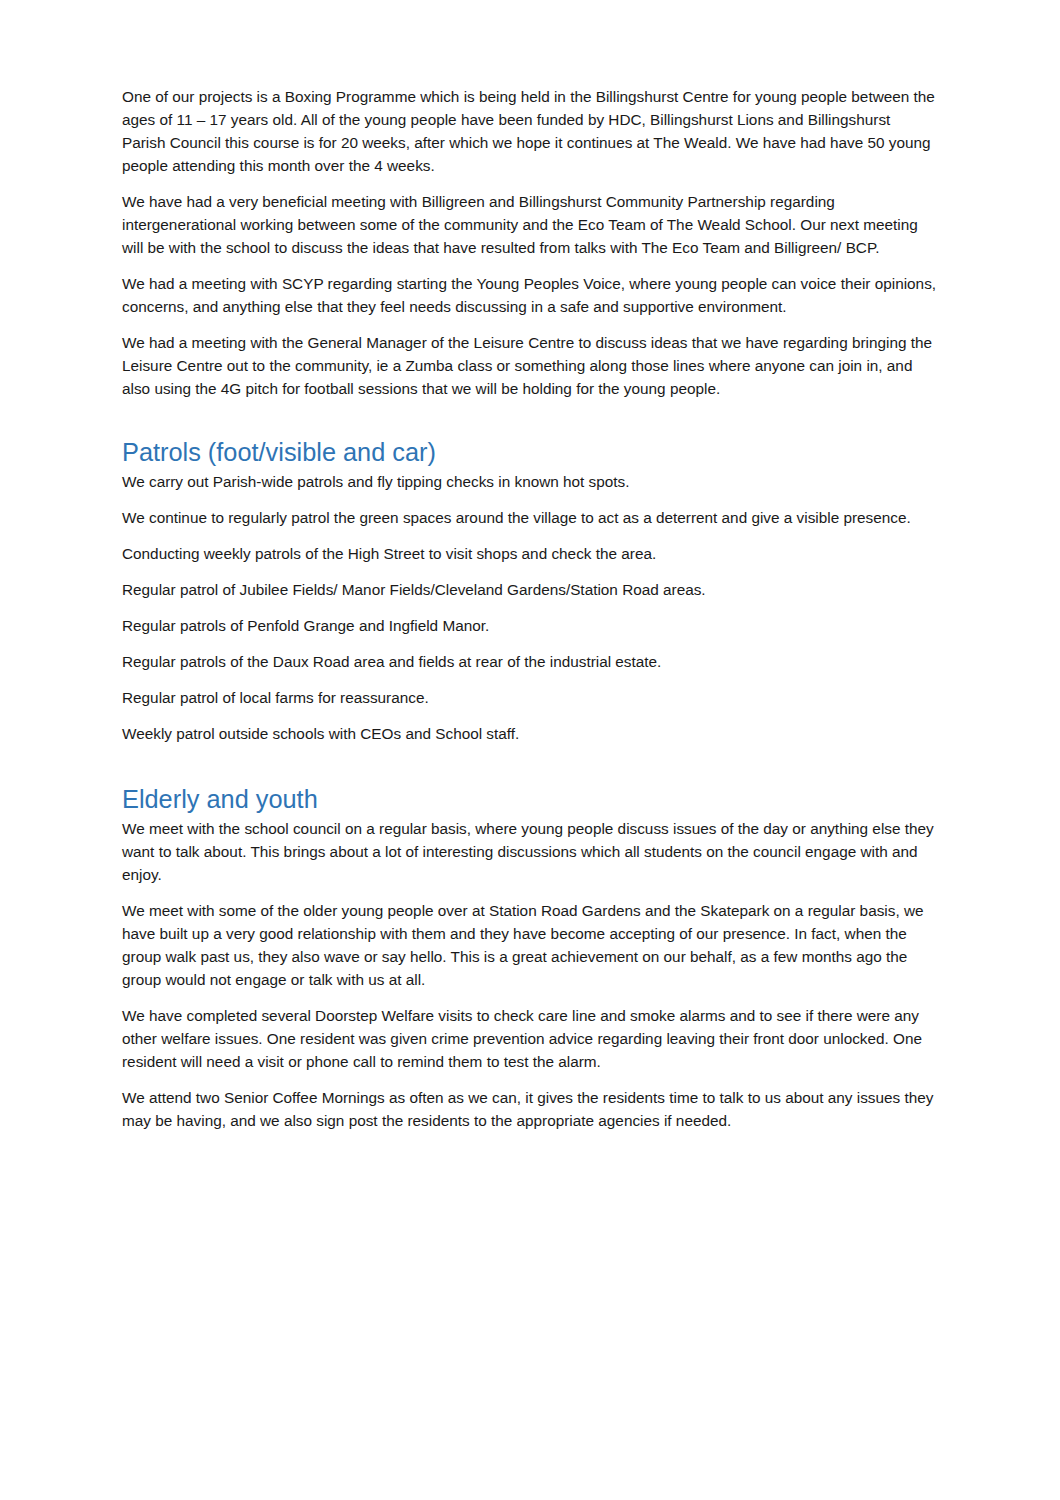One of our projects is a Boxing Programme which is being held in the Billingshurst Centre for young people between the ages of 11 – 17 years old. All of the young people have been funded by HDC, Billingshurst Lions and Billingshurst Parish Council this course is for 20 weeks, after which we hope it continues at The Weald. We have had have 50 young people attending this month over the 4 weeks.
We have had a very beneficial meeting with Billigreen and Billingshurst Community Partnership regarding intergenerational working between some of the community and the Eco Team of The Weald School. Our next meeting will be with the school to discuss the ideas that have resulted from talks with The Eco Team and Billigreen/ BCP.
We had a meeting with SCYP regarding starting the Young Peoples Voice, where young people can voice their opinions, concerns, and anything else that they feel needs discussing in a safe and supportive environment.
We had a meeting with the General Manager of the Leisure Centre to discuss ideas that we have regarding bringing the Leisure Centre out to the community, ie a Zumba class or something along those lines where anyone can join in, and also using the 4G pitch for football sessions that we will be holding for the young people.
Patrols (foot/visible and car)
We carry out Parish-wide patrols and fly tipping checks in known hot spots.
We continue to regularly patrol the green spaces around the village to act as a deterrent and give a visible presence.
Conducting weekly patrols of the High Street to visit shops and check the area.
Regular patrol of Jubilee Fields/ Manor Fields/Cleveland Gardens/Station Road areas.
Regular patrols of Penfold Grange and Ingfield Manor.
Regular patrols of the Daux Road area and fields at rear of the industrial estate.
Regular patrol of local farms for reassurance.
Weekly patrol outside schools with CEOs and School staff.
Elderly and youth
We meet with the school council on a regular basis, where young people discuss issues of the day or anything else they want to talk about. This brings about a lot of interesting discussions which all students on the council engage with and enjoy.
We meet with some of the older young people over at Station Road Gardens and the Skatepark on a regular basis, we have built up a very good relationship with them and they have become accepting of our presence. In fact, when the group walk past us, they also wave or say hello. This is a great achievement on our behalf, as a few months ago the group would not engage or talk with us at all.
We have completed several Doorstep Welfare visits to check care line and smoke alarms and to see if there were any other welfare issues. One resident was given crime prevention advice regarding leaving their front door unlocked. One resident will need a visit or phone call to remind them to test the alarm.
We attend two Senior Coffee Mornings as often as we can, it gives the residents time to talk to us about any issues they may be having, and we also sign post the residents to the appropriate agencies if needed.